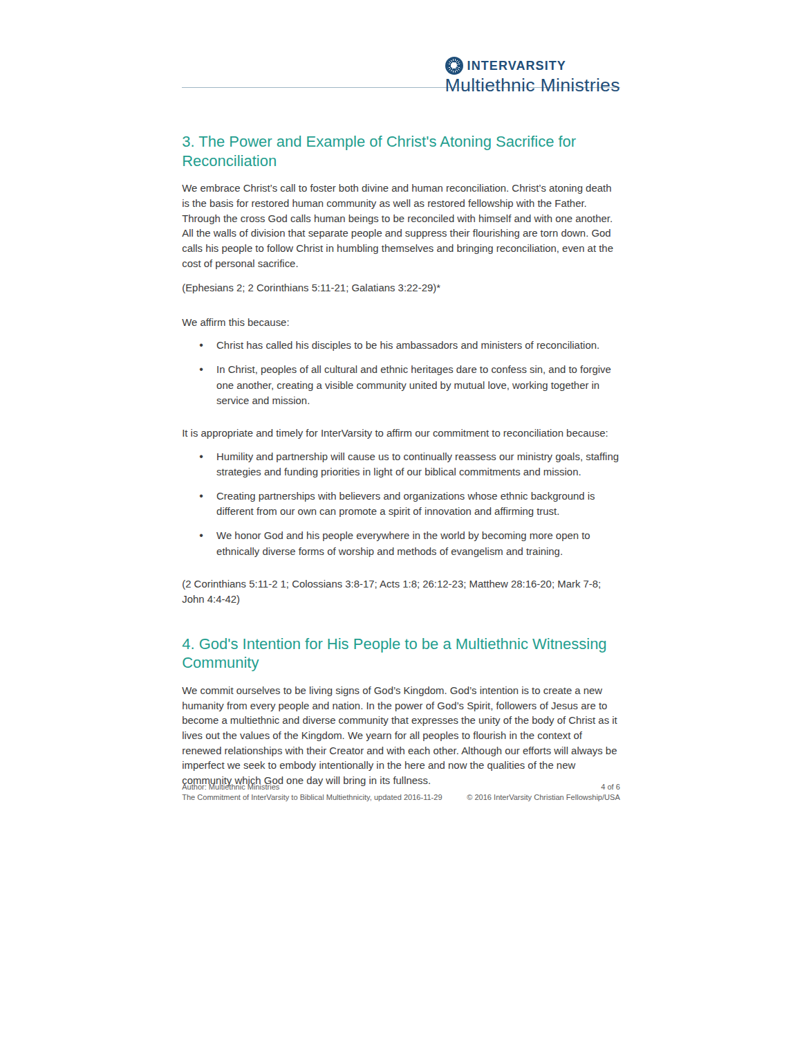INTERVARSITY
Multiethnic Ministries
3. The Power and Example of Christ's Atoning Sacrifice for Reconciliation
We embrace Christ’s call to foster both divine and human reconciliation. Christ’s atoning death is the basis for restored human community as well as restored fellowship with the Father. Through the cross God calls human beings to be reconciled with himself and with one another. All the walls of division that separate people and suppress their flourishing are torn down. God calls his people to follow Christ in humbling themselves and bringing reconciliation, even at the cost of personal sacrifice.
(Ephesians 2; 2 Corinthians 5:11-21; Galatians 3:22-29)*
We affirm this because:
Christ has called his disciples to be his ambassadors and ministers of reconciliation.
In Christ, peoples of all cultural and ethnic heritages dare to confess sin, and to forgive one another, creating a visible community united by mutual love, working together in service and mission.
It is appropriate and timely for InterVarsity to affirm our commitment to reconciliation because:
Humility and partnership will cause us to continually reassess our ministry goals, staffing strategies and funding priorities in light of our biblical commitments and mission.
Creating partnerships with believers and organizations whose ethnic background is different from our own can promote a spirit of innovation and affirming trust.
We honor God and his people everywhere in the world by becoming more open to ethnically diverse forms of worship and methods of evangelism and training.
(2 Corinthians 5:11-2 1; Colossians 3:8-17; Acts 1:8; 26:12-23; Matthew 28:16-20; Mark 7-8; John 4:4-42)
4. God's Intention for His People to be a Multiethnic Witnessing Community
We commit ourselves to be living signs of God’s Kingdom. God’s intention is to create a new humanity from every people and nation. In the power of God’s Spirit, followers of Jesus are to become a multiethnic and diverse community that expresses the unity of the body of Christ as it lives out the values of the Kingdom. We yearn for all peoples to flourish in the context of renewed relationships with their Creator and with each other. Although our efforts will always be imperfect we seek to embody intentionally in the here and now the qualities of the new community which God one day will bring in its fullness.
Author: Multiethnic Ministries
4 of 6
The Commitment of InterVarsity to Biblical Multiethnicity, updated 2016-11-29
© 2016 InterVarsity Christian Fellowship/USA